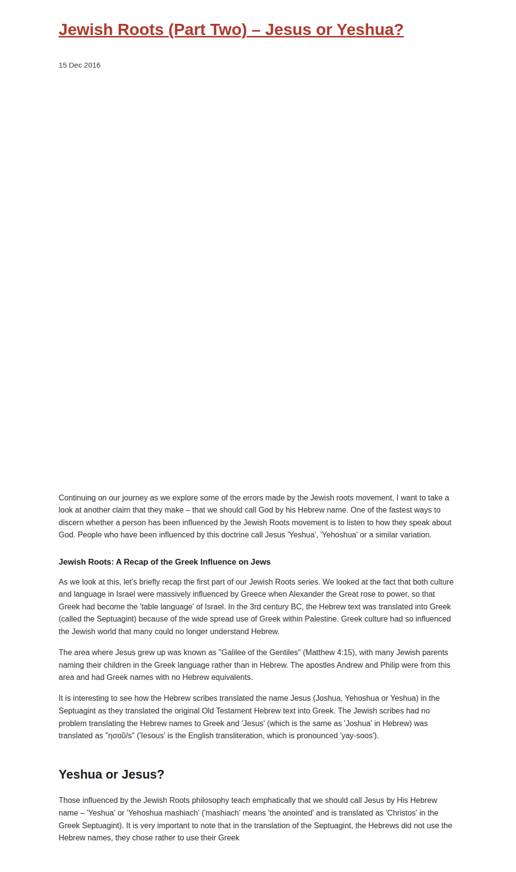Jewish Roots (Part Two) – Jesus or Yeshua?
15 Dec 2016
Continuing on our journey as we explore some of the errors made by the Jewish roots movement, I want to take a look at another claim that they make – that we should call God by his Hebrew name. One of the fastest ways to discern whether a person has been influenced by the Jewish Roots movement is to listen to how they speak about God. People who have been influenced by this doctrine call Jesus 'Yeshua', 'Yehoshua' or a similar variation.
Jewish Roots: A Recap of the Greek Influence on Jews
As we look at this, let's briefly recap the first part of our Jewish Roots series. We looked at the fact that both culture and language in Israel were massively influenced by Greece when Alexander the Great rose to power, so that Greek had become the 'table language' of Israel. In the 3rd century BC, the Hebrew text was translated into Greek (called the Septuagint) because of the wide spread use of Greek within Palestine. Greek culture had so influenced the Jewish world that many could no longer understand Hebrew.
The area where Jesus grew up was known as "Galilee of the Gentiles" (Matthew 4:15), with many Jewish parents naming their children in the Greek language rather than in Hebrew. The apostles Andrew and Philip were from this area and had Greek names with no Hebrew equivalents.
It is interesting to see how the Hebrew scribes translated the name Jesus (Joshua, Yehoshua or Yeshua) in the Septuagint as they translated the original Old Testament Hebrew text into Greek. The Jewish scribes had no problem translating the Hebrew names to Greek and 'Jesus' (which is the same as 'Joshua' in Hebrew) was translated as "ησοῦ/s" ('Iesous' is the English transliteration, which is pronounced 'yay-soos').
Yeshua or Jesus?
Those influenced by the Jewish Roots philosophy teach emphatically that we should call Jesus by His Hebrew name – 'Yeshua' or 'Yehoshua mashiach' ('mashiach' means 'the anointed' and is translated as 'Christos' in the Greek Septuagint). It is very important to note that in the translation of the Septuagint, the Hebrews did not use the Hebrew names, they chose rather to use their Greek